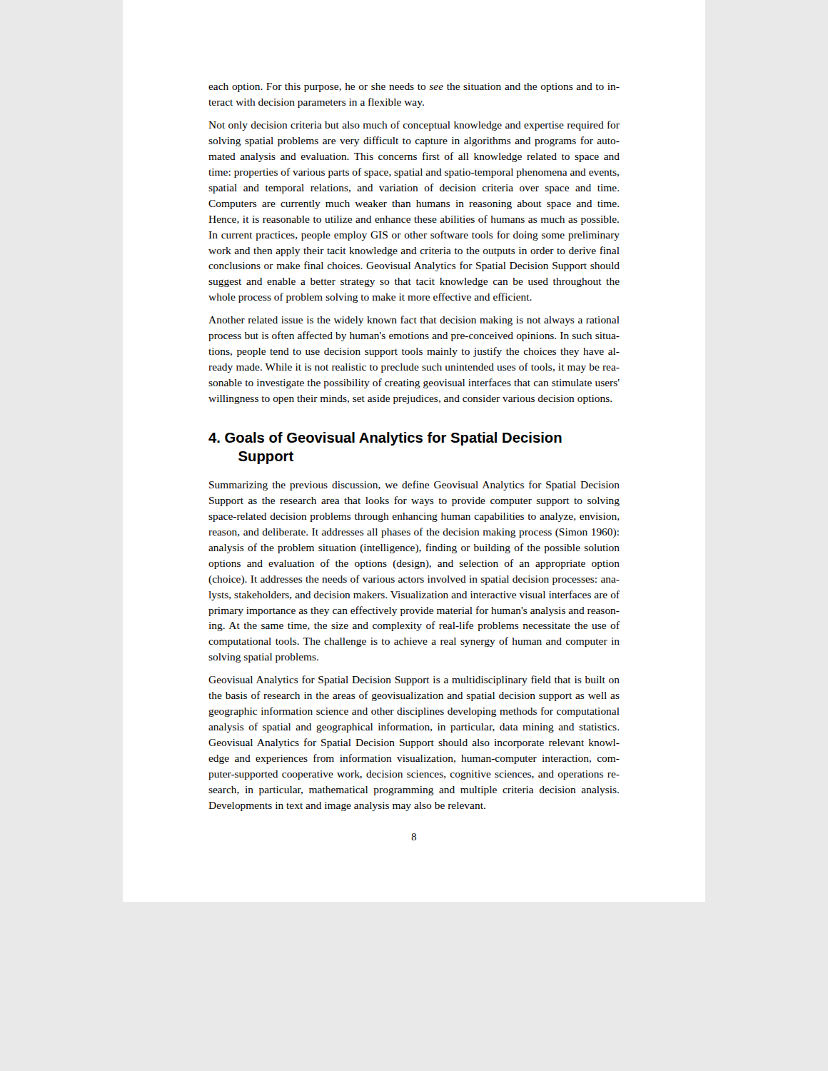each option. For this purpose, he or she needs to see the situation and the options and to interact with decision parameters in a flexible way.
Not only decision criteria but also much of conceptual knowledge and expertise required for solving spatial problems are very difficult to capture in algorithms and programs for automated analysis and evaluation. This concerns first of all knowledge related to space and time: properties of various parts of space, spatial and spatio-temporal phenomena and events, spatial and temporal relations, and variation of decision criteria over space and time. Computers are currently much weaker than humans in reasoning about space and time. Hence, it is reasonable to utilize and enhance these abilities of humans as much as possible. In current practices, people employ GIS or other software tools for doing some preliminary work and then apply their tacit knowledge and criteria to the outputs in order to derive final conclusions or make final choices. Geovisual Analytics for Spatial Decision Support should suggest and enable a better strategy so that tacit knowledge can be used throughout the whole process of problem solving to make it more effective and efficient.
Another related issue is the widely known fact that decision making is not always a rational process but is often affected by human's emotions and pre-conceived opinions. In such situations, people tend to use decision support tools mainly to justify the choices they have already made. While it is not realistic to preclude such unintended uses of tools, it may be reasonable to investigate the possibility of creating geovisual interfaces that can stimulate users' willingness to open their minds, set aside prejudices, and consider various decision options.
4. Goals of Geovisual Analytics for Spatial Decision Support
Summarizing the previous discussion, we define Geovisual Analytics for Spatial Decision Support as the research area that looks for ways to provide computer support to solving space-related decision problems through enhancing human capabilities to analyze, envision, reason, and deliberate. It addresses all phases of the decision making process (Simon 1960): analysis of the problem situation (intelligence), finding or building of the possible solution options and evaluation of the options (design), and selection of an appropriate option (choice). It addresses the needs of various actors involved in spatial decision processes: analysts, stakeholders, and decision makers. Visualization and interactive visual interfaces are of primary importance as they can effectively provide material for human's analysis and reasoning. At the same time, the size and complexity of real-life problems necessitate the use of computational tools. The challenge is to achieve a real synergy of human and computer in solving spatial problems.
Geovisual Analytics for Spatial Decision Support is a multidisciplinary field that is built on the basis of research in the areas of geovisualization and spatial decision support as well as geographic information science and other disciplines developing methods for computational analysis of spatial and geographical information, in particular, data mining and statistics. Geovisual Analytics for Spatial Decision Support should also incorporate relevant knowledge and experiences from information visualization, human-computer interaction, computer-supported cooperative work, decision sciences, cognitive sciences, and operations research, in particular, mathematical programming and multiple criteria decision analysis. Developments in text and image analysis may also be relevant.
8